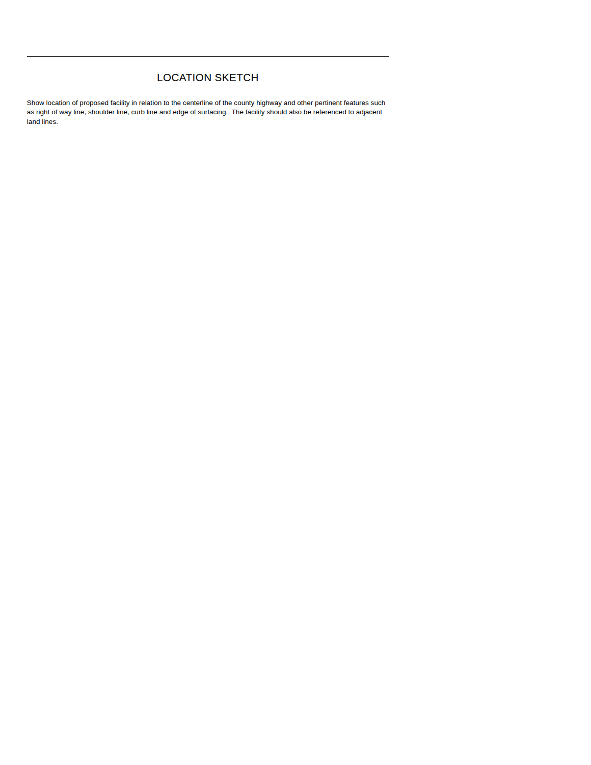LOCATION SKETCH
Show location of proposed facility in relation to the centerline of the county highway and other pertinent features such as right of way line, shoulder line, curb line and edge of surfacing. The facility should also be referenced to adjacent land lines.